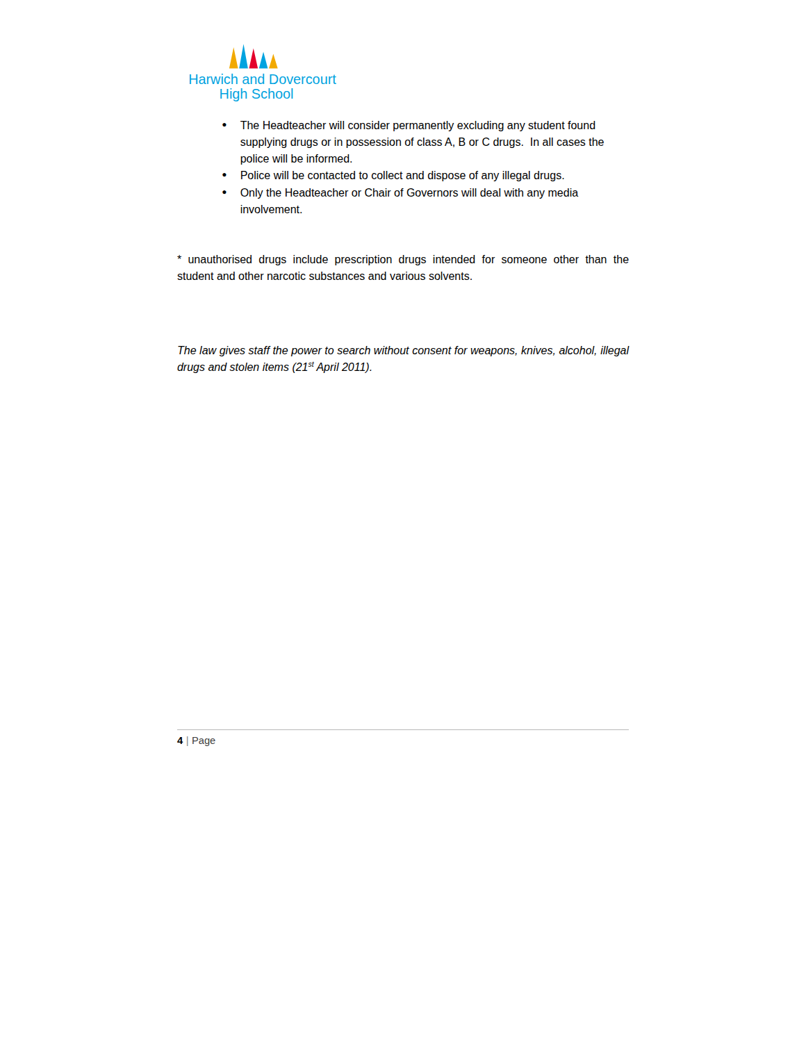The Headteacher will consider permanently excluding any student found supplying drugs or in possession of class A, B or C drugs. In all cases the police will be informed.
Police will be contacted to collect and dispose of any illegal drugs.
Only the Headteacher or Chair of Governors will deal with any media involvement.
* unauthorised drugs include prescription drugs intended for someone other than the student and other narcotic substances and various solvents.
The law gives staff the power to search without consent for weapons, knives, alcohol, illegal drugs and stolen items (21st April 2011).
4|Page